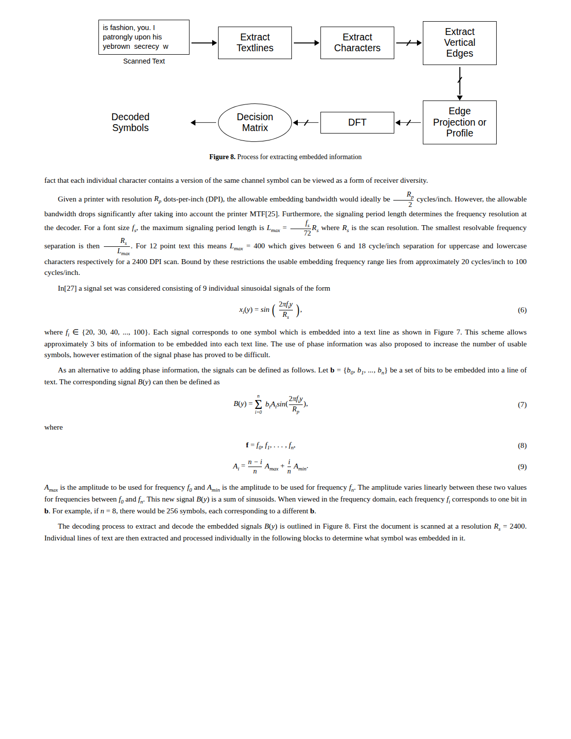| is fashion, you. I patrongly upon his yebrown secrecy w Scanned Text | | Extract Textlines | | Extract Characters | | Extract Vertical Edges |
| Decoded Symbols | | Decision Matrix | | DFT | | Edge Projection or Profile |
Figure 8. Process for extracting embedded information
fact that each individual character contains a version of the same channel symbol can be viewed as a form of receiver diversity.
Given a printer with resolution Rp dots-per-inch (DPI), the allowable embedding bandwidth would ideally be Rp 2 cycles/inch. However, the allowable bandwidth drops significantly after taking into account the printer MTF[25]. Furthermore, the signaling period length determines the frequency resolution at the decoder. For a font size fs, the maximum signaling period length is Lmax = fs 72 Rs where Rs is the scan resolution. The smallest resolvable frequency separation is then Rs Lmax. For 12 point text this means Lmax = 400 which gives between 6 and 18 cycle/inch separation for uppercase and lowercase characters respectively for a 2400 DPI scan. Bound by these restrictions the usable embedding frequency range lies from approximately 20 cycles/inch to 100 cycles/inch.
In[27] a signal set was considered consisting of 9 individual sinusoidal signals of the form
xi(y) = sin ( 2πfiy Rs ),
(6)
where fi ∈ {20, 30, 40, ..., 100}. Each signal corresponds to one symbol which is embedded into a text line as shown in Figure 7. This scheme allows approximately 3 bits of information to be embedded into each text line. The use of phase information was also proposed to increase the number of usable symbols, however estimation of the signal phase has proved to be difficult.
As an alternative to adding phase information, the signals can be defined as follows. Let b = {b0, b1, ..., bn} be a set of bits to be embedded into a line of text. The corresponding signal B(y) can then be defined as
B(y) = nΣi=0 biAisin(2πfiy Rp),
(7)
where
f = f0, f1, . . . , fn,
(8)
Ai = n − i n Amax + in Amin.
(9)
Amax is the amplitude to be used for frequency f0 and Amin is the amplitude to be used for frequency fn. The amplitude varies linearly between these two values for frequencies between f0 and fn. This new signal B(y) is a sum of sinusoids. When viewed in the frequency domain, each frequency fi corresponds to one bit in b. For example, if n = 8, there would be 256 symbols, each corresponding to a different b.
The decoding process to extract and decode the embedded signals B(y) is outlined in Figure 8. First the document is scanned at a resolution Rs = 2400. Individual lines of text are then extracted and processed individually in the following blocks to determine what symbol was embedded in it.